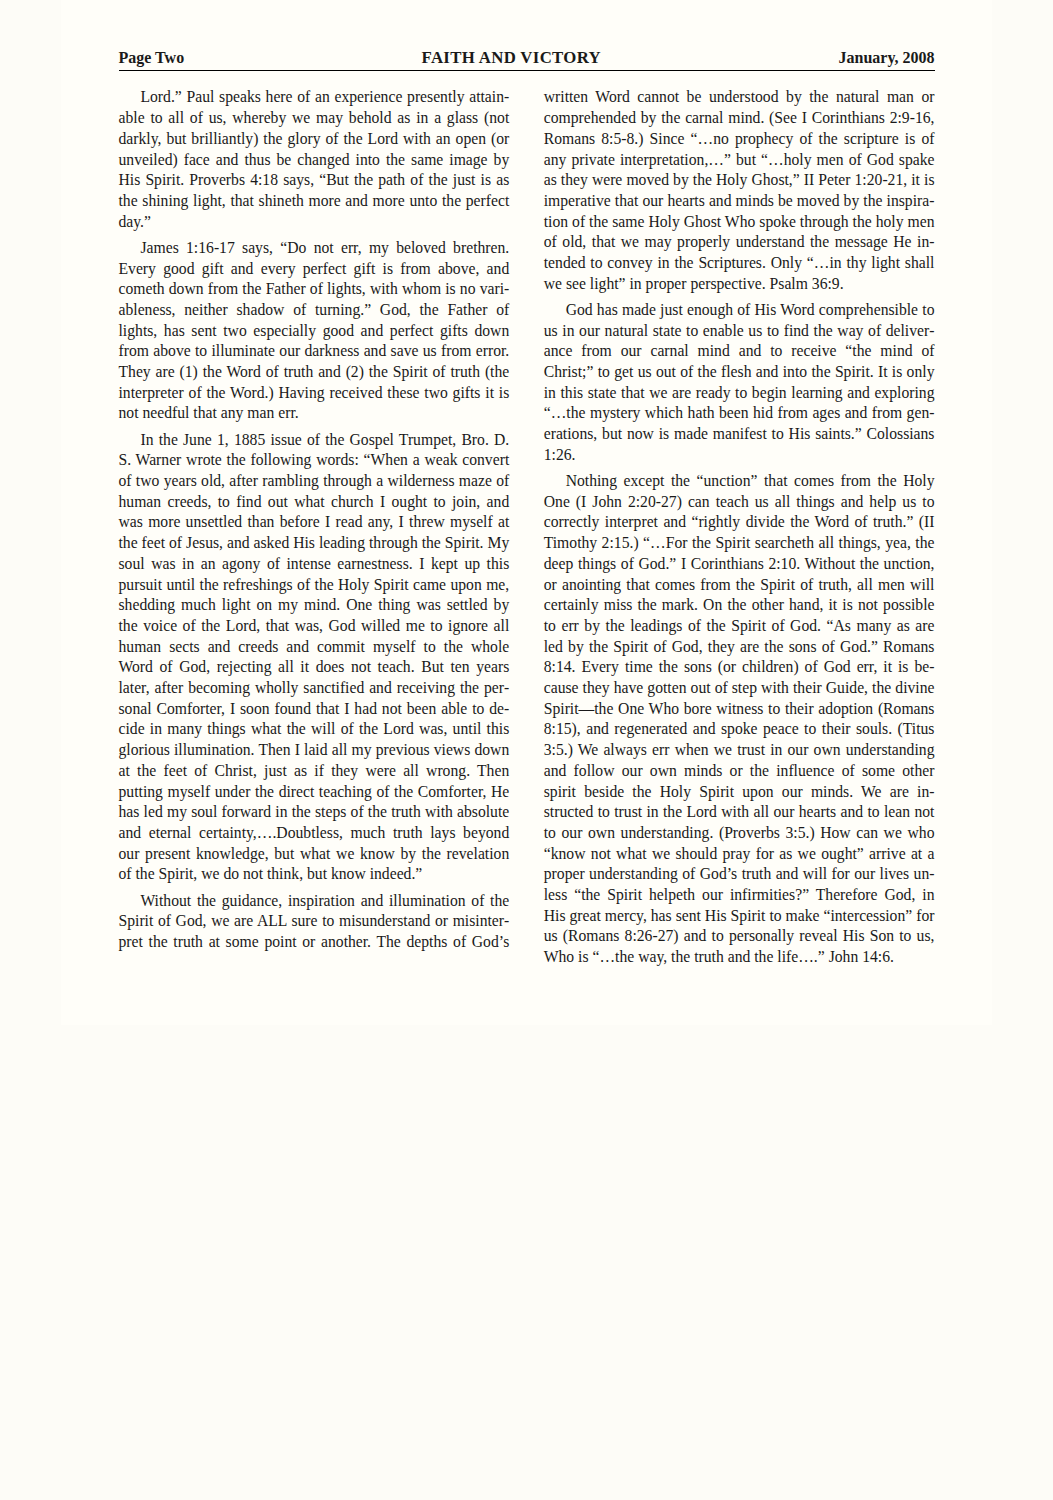Page Two FAITH AND VICTORY January, 2008
Lord.” Paul speaks here of an experience presently attainable to all of us, whereby we may behold as in a glass (not darkly, but brilliantly) the glory of the Lord with an open (or unveiled) face and thus be changed into the same image by His Spirit. Proverbs 4:18 says, “But the path of the just is as the shining light, that shineth more and more unto the perfect day.”
James 1:16-17 says, “Do not err, my beloved brethren. Every good gift and every perfect gift is from above, and cometh down from the Father of lights, with whom is no variableness, neither shadow of turning.” God, the Father of lights, has sent two especially good and perfect gifts down from above to illuminate our darkness and save us from error. They are (1) the Word of truth and (2) the Spirit of truth (the interpreter of the Word.) Having received these two gifts it is not needful that any man err.
In the June 1, 1885 issue of the Gospel Trumpet, Bro. D. S. Warner wrote the following words: “When a weak convert of two years old, after rambling through a wilderness maze of human creeds, to find out what church I ought to join, and was more unsettled than before I read any, I threw myself at the feet of Jesus, and asked His leading through the Spirit. My soul was in an agony of intense earnestness. I kept up this pursuit until the refreshings of the Holy Spirit came upon me, shedding much light on my mind. One thing was settled by the voice of the Lord, that was, God willed me to ignore all human sects and creeds and commit myself to the whole Word of God, rejecting all it does not teach. But ten years later, after becoming wholly sanctified and receiving the personal Comforter, I soon found that I had not been able to decide in many things what the will of the Lord was, until this glorious illumination. Then I laid all my previous views down at the feet of Christ, just as if they were all wrong. Then putting myself under the direct teaching of the Comforter, He has led my soul forward in the steps of the truth with absolute and eternal certainty,….Doubtless, much truth lays beyond our present knowledge, but what we know by the revelation of the Spirit, we do not think, but know indeed.”
Without the guidance, inspiration and illumination of the Spirit of God, we are ALL sure to misunderstand or misinterpret the truth at some point or another. The depths of God’s written Word cannot be understood by the natural man or comprehended by the carnal mind. (See I Corinthians 2:9-16, Romans 8:5-8.) Since “…no prophecy of the scripture is of any private interpretation,…” but “…holy men of God spake as they were moved by the Holy Ghost,” II Peter 1:20-21, it is imperative that our hearts and minds be moved by the inspiration of the same Holy Ghost Who spoke through the holy men of old, that we may properly understand the message He intended to convey in the Scriptures. Only “…in thy light shall we see light” in proper perspective. Psalm 36:9.
God has made just enough of His Word comprehensible to us in our natural state to enable us to find the way of deliverance from our carnal mind and to receive “the mind of Christ;” to get us out of the flesh and into the Spirit. It is only in this state that we are ready to begin learning and exploring “…the mystery which hath been hid from ages and from generations, but now is made manifest to His saints.” Colossians 1:26.
Nothing except the “unction” that comes from the Holy One (I John 2:20-27) can teach us all things and help us to correctly interpret and “rightly divide the Word of truth.” (II Timothy 2:15.) “…For the Spirit searcheth all things, yea, the deep things of God.” I Corinthians 2:10. Without the unction, or anointing that comes from the Spirit of truth, all men will certainly miss the mark. On the other hand, it is not possible to err by the leadings of the Spirit of God. “As many as are led by the Spirit of God, they are the sons of God.” Romans 8:14. Every time the sons (or children) of God err, it is because they have gotten out of step with their Guide, the divine Spirit—the One Who bore witness to their adoption (Romans 8:15), and regenerated and spoke peace to their souls. (Titus 3:5.) We always err when we trust in our own understanding and follow our own minds or the influence of some other spirit beside the Holy Spirit upon our minds. We are instructed to trust in the Lord with all our hearts and to lean not to our own understanding. (Proverbs 3:5.) How can we who “know not what we should pray for as we ought” arrive at a proper understanding of God’s truth and will for our lives unless “the Spirit helpeth our infirmities?” Therefore God, in His great mercy, has sent His Spirit to make “intercession” for us (Romans 8:26-27) and to personally reveal His Son to us, Who is “…the way, the truth and the life….” John 14:6.